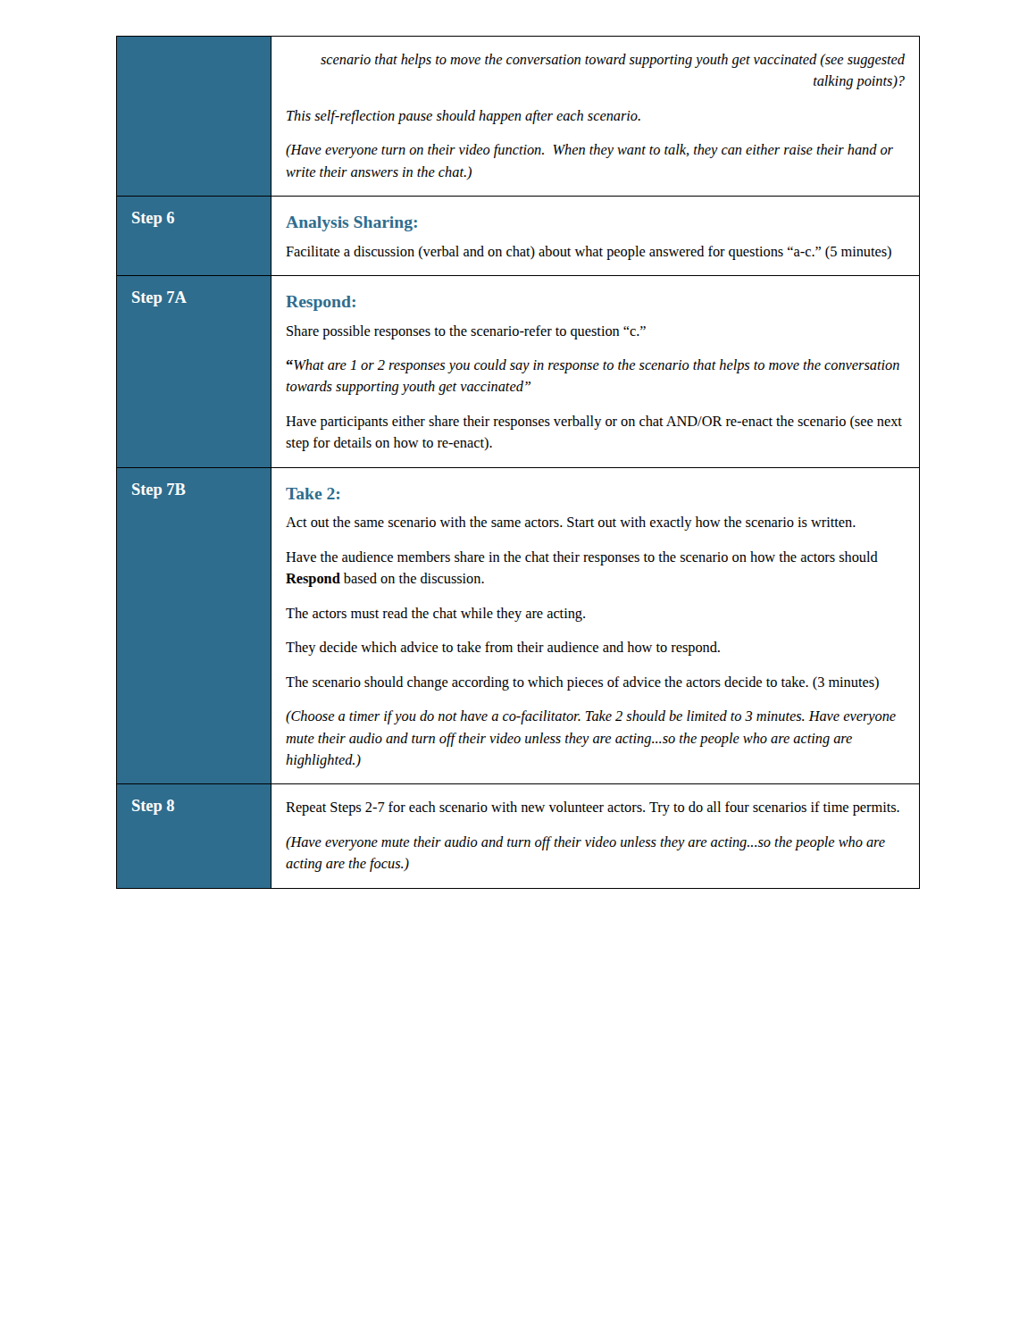| | scenario that helps to move the conversation toward supporting youth get vaccinated (see suggested talking points)? This self-reflection pause should happen after each scenario. (Have everyone turn on their video function. When they want to talk, they can either raise their hand or write their answers in the chat.) |
| Step 6 | Analysis Sharing: Facilitate a discussion (verbal and on chat) about what people answered for questions “a-c.” (5 minutes) |
| Step 7A | Respond: Share possible responses to the scenario-refer to question “c.” “ What are 1 or 2 responses you could say in response to the scenario that helps to move the conversation towards supporting youth get vaccinated” Have participants either share their responses verbally or on chat AND/OR re-enact the scenario (see next step for details on how to re-enact). |
| Step 7B | Take 2: Act out the same scenario with the same actors. Start out with exactly how the scenario is written. Have the audience members share in the chat their responses to the scenario on how the actors should Respond based on the discussion. The actors must read the chat while they are acting. They decide which advice to take from their audience and how to respond. The scenario should change according to which pieces of advice the actors decide to take. (3 minutes) (Choose a timer if you do not have a co-facilitator. Take 2 should be limited to 3 minutes. Have everyone mute their audio and turn off their video unless they are acting...so the people who are acting are highlighted.) |
| Step 8 | Repeat Steps 2-7 for each scenario with new volunteer actors. Try to do all four scenarios if time permits. (Have everyone mute their audio and turn off their video unless they are acting...so the people who are acting are the focus.) |